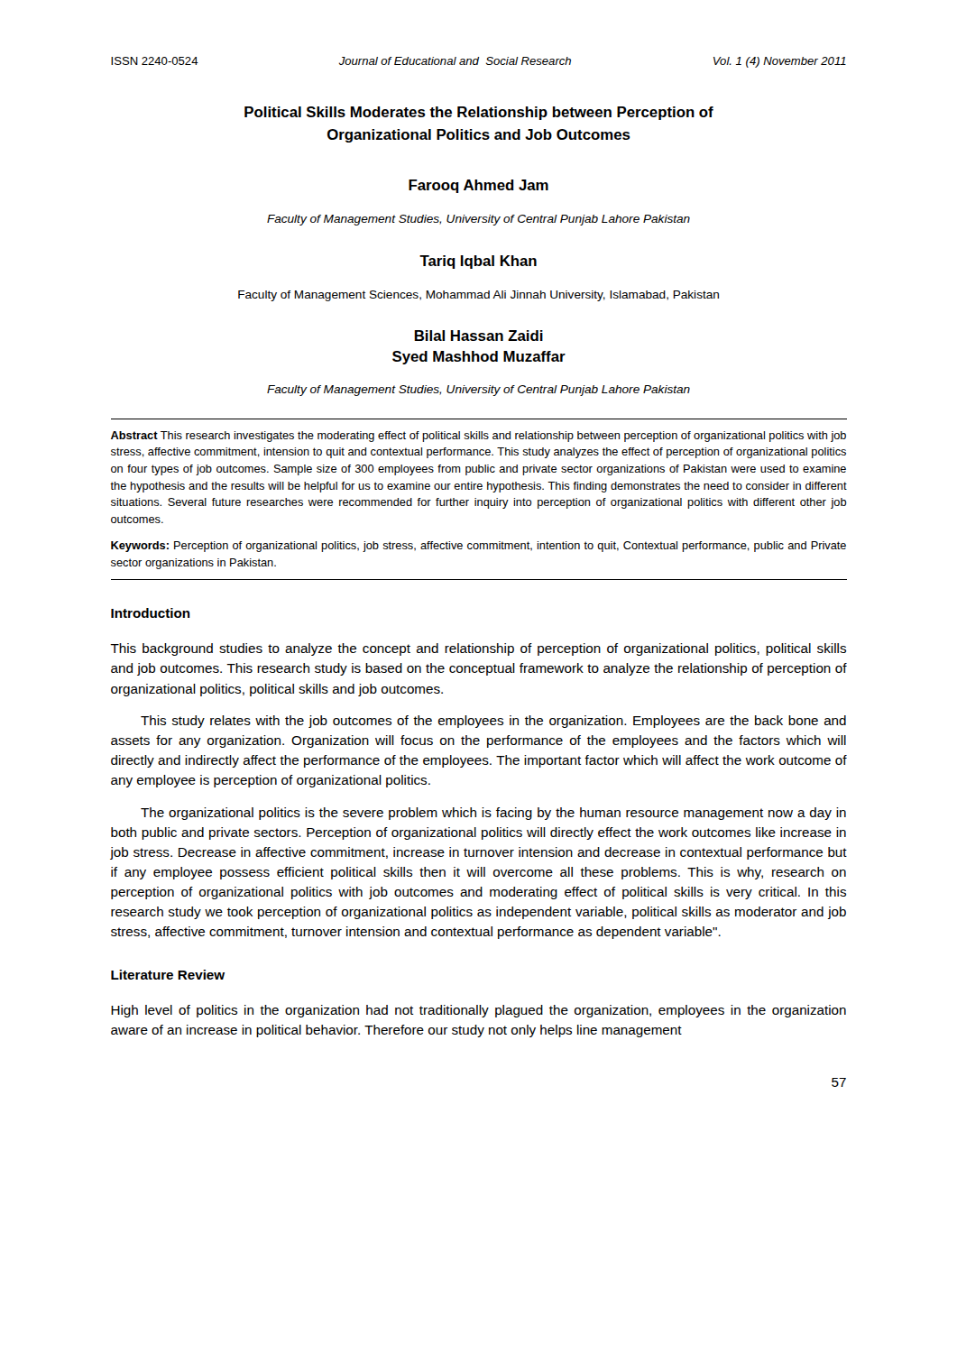ISSN 2240-0524 Journal of Educational and Social Research Vol. 1 (4) November 2011
Political Skills Moderates the Relationship between Perception of
Organizational Politics and Job Outcomes
Farooq Ahmed Jam
Faculty of Management Studies, University of Central Punjab Lahore Pakistan
Tariq Iqbal Khan
Faculty of Management Sciences, Mohammad Ali Jinnah University, Islamabad, Pakistan
Bilal Hassan Zaidi
Syed Mashhod Muzaffar
Faculty of Management Studies, University of Central Punjab Lahore Pakistan
Abstract This research investigates the moderating effect of political skills and relationship between perception of organizational politics with job stress, affective commitment, intension to quit and contextual performance. This study analyzes the effect of perception of organizational politics on four types of job outcomes. Sample size of 300 employees from public and private sector organizations of Pakistan were used to examine the hypothesis and the results will be helpful for us to examine our entire hypothesis. This finding demonstrates the need to consider in different situations. Several future researches were recommended for further inquiry into perception of organizational politics with different other job outcomes.
Keywords: Perception of organizational politics, job stress, affective commitment, intention to quit, Contextual performance, public and Private sector organizations in Pakistan.
Introduction
This background studies to analyze the concept and relationship of perception of organizational politics, political skills and job outcomes. This research study is based on the conceptual framework to analyze the relationship of perception of organizational politics, political skills and job outcomes.
This study relates with the job outcomes of the employees in the organization. Employees are the back bone and assets for any organization. Organization will focus on the performance of the employees and the factors which will directly and indirectly affect the performance of the employees. The important factor which will affect the work outcome of any employee is perception of organizational politics.
The organizational politics is the severe problem which is facing by the human resource management now a day in both public and private sectors. Perception of organizational politics will directly effect the work outcomes like increase in job stress. Decrease in affective commitment, increase in turnover intension and decrease in contextual performance but if any employee possess efficient political skills then it will overcome all these problems. This is why, research on perception of organizational politics with job outcomes and moderating effect of political skills is very critical. In this research study we took perception of organizational politics as independent variable, political skills as moderator and job stress, affective commitment, turnover intension and contextual performance as dependent variable".
Literature Review
High level of politics in the organization had not traditionally plagued the organization, employees in the organization aware of an increase in political behavior. Therefore our study not only helps line management
57